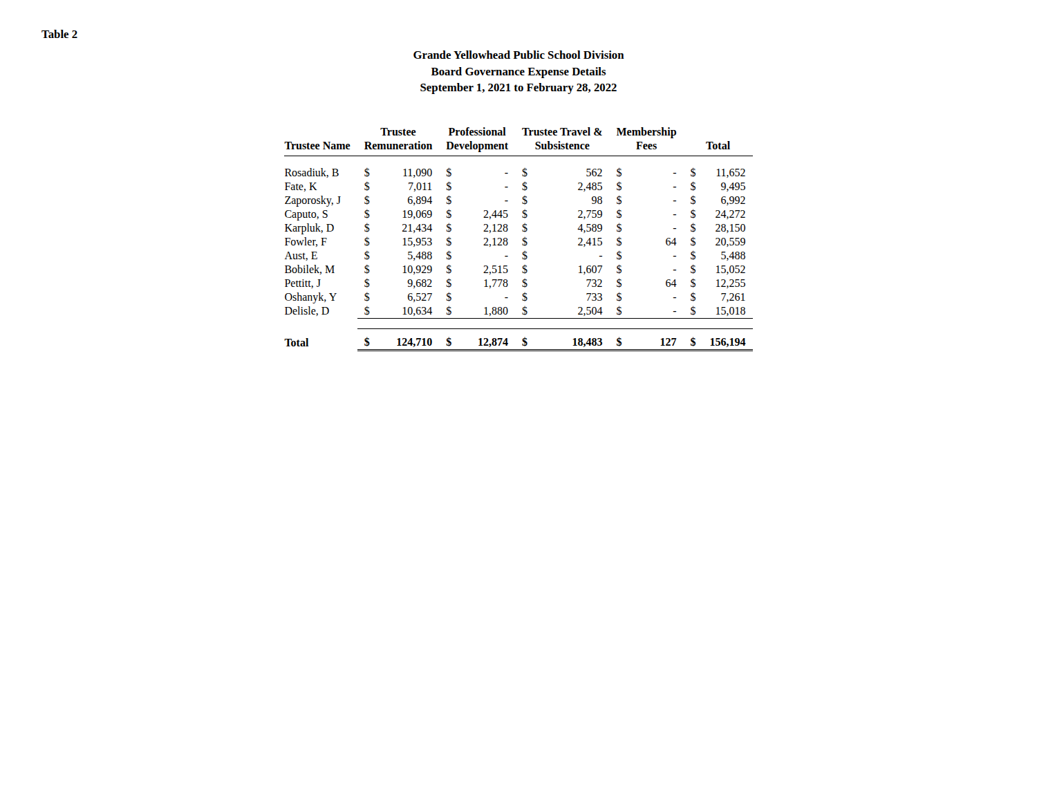Table 2
Grande Yellowhead Public School Division
Board Governance Expense Details
September 1, 2021 to February 28, 2022
| Trustee Name | Trustee Remuneration | Professional Development | Trustee Travel & Subsistence | Membership Fees | Total |
| --- | --- | --- | --- | --- | --- |
| Rosadiuk, B | $ | 11,090 | $ | - | $ | 562 | $ | - | $ | 11,652 |
| Fate, K | $ | 7,011 | $ | - | $ | 2,485 | $ | - | $ | 9,495 |
| Zaporosky, J | $ | 6,894 | $ | - | $ | 98 | $ | - | $ | 6,992 |
| Caputo, S | $ | 19,069 | $ | 2,445 | $ | 2,759 | $ | - | $ | 24,272 |
| Karpluk, D | $ | 21,434 | $ | 2,128 | $ | 4,589 | $ | - | $ | 28,150 |
| Fowler, F | $ | 15,953 | $ | 2,128 | $ | 2,415 | $ | 64 | $ | 20,559 |
| Aust, E | $ | 5,488 | $ | - | $ | - | $ | - | $ | 5,488 |
| Bobilek, M | $ | 10,929 | $ | 2,515 | $ | 1,607 | $ | - | $ | 15,052 |
| Pettitt, J | $ | 9,682 | $ | 1,778 | $ | 732 | $ | 64 | $ | 12,255 |
| Oshanyk, Y | $ | 6,527 | $ | - | $ | 733 | $ | - | $ | 7,261 |
| Delisle, D | $ | 10,634 | $ | 1,880 | $ | 2,504 | $ | - | $ | 15,018 |
| Total | $ | 124,710 | $ | 12,874 | $ | 18,483 | $ | 127 | $ | 156,194 |